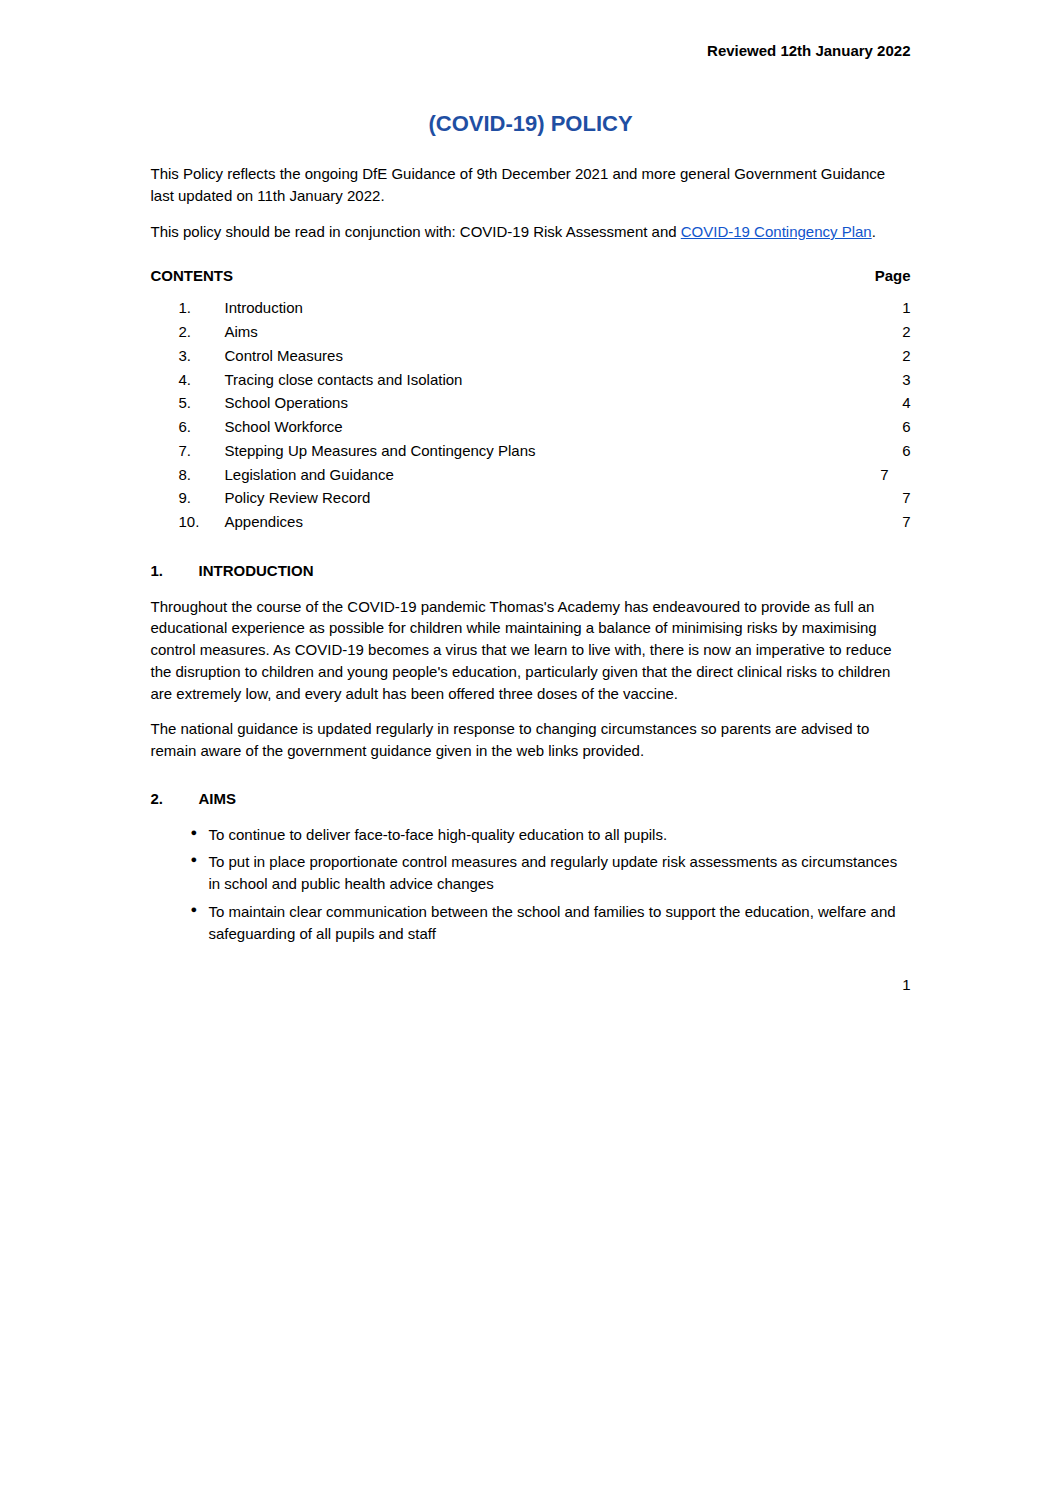Reviewed 12th January 2022
(COVID-19) POLICY
This Policy reflects the ongoing DfE Guidance of 9th December 2021 and more general Government Guidance last updated on 11th January 2022.
This policy should be read in conjunction with: COVID-19 Risk Assessment and COVID-19 Contingency Plan.
CONTENTS Page
| 1. | Introduction | 1 |
| 2. | Aims | 2 |
| 3. | Control Measures | 2 |
| 4. | Tracing close contacts and Isolation | 3 |
| 5. | School Operations | 4 |
| 6. | School Workforce | 6 |
| 7. | Stepping Up Measures and Contingency Plans | 6 |
| 8. | Legislation and Guidance | 7 |
| 9. | Policy Review Record | 7 |
| 10. | Appendices | 7 |
1. INTRODUCTION
Throughout the course of the COVID-19 pandemic Thomas's Academy has endeavoured to provide as full an educational experience as possible for children while maintaining a balance of minimising risks by maximising control measures. As COVID-19 becomes a virus that we learn to live with, there is now an imperative to reduce the disruption to children and young people's education, particularly given that the direct clinical risks to children are extremely low, and every adult has been offered three doses of the vaccine.
The national guidance is updated regularly in response to changing circumstances so parents are advised to remain aware of the government guidance given in the web links provided.
2. AIMS
To continue to deliver face-to-face high-quality education to all pupils.
To put in place proportionate control measures and regularly update risk assessments as circumstances in school and public health advice changes
To maintain clear communication between the school and families to support the education, welfare and safeguarding of all pupils and staff
1